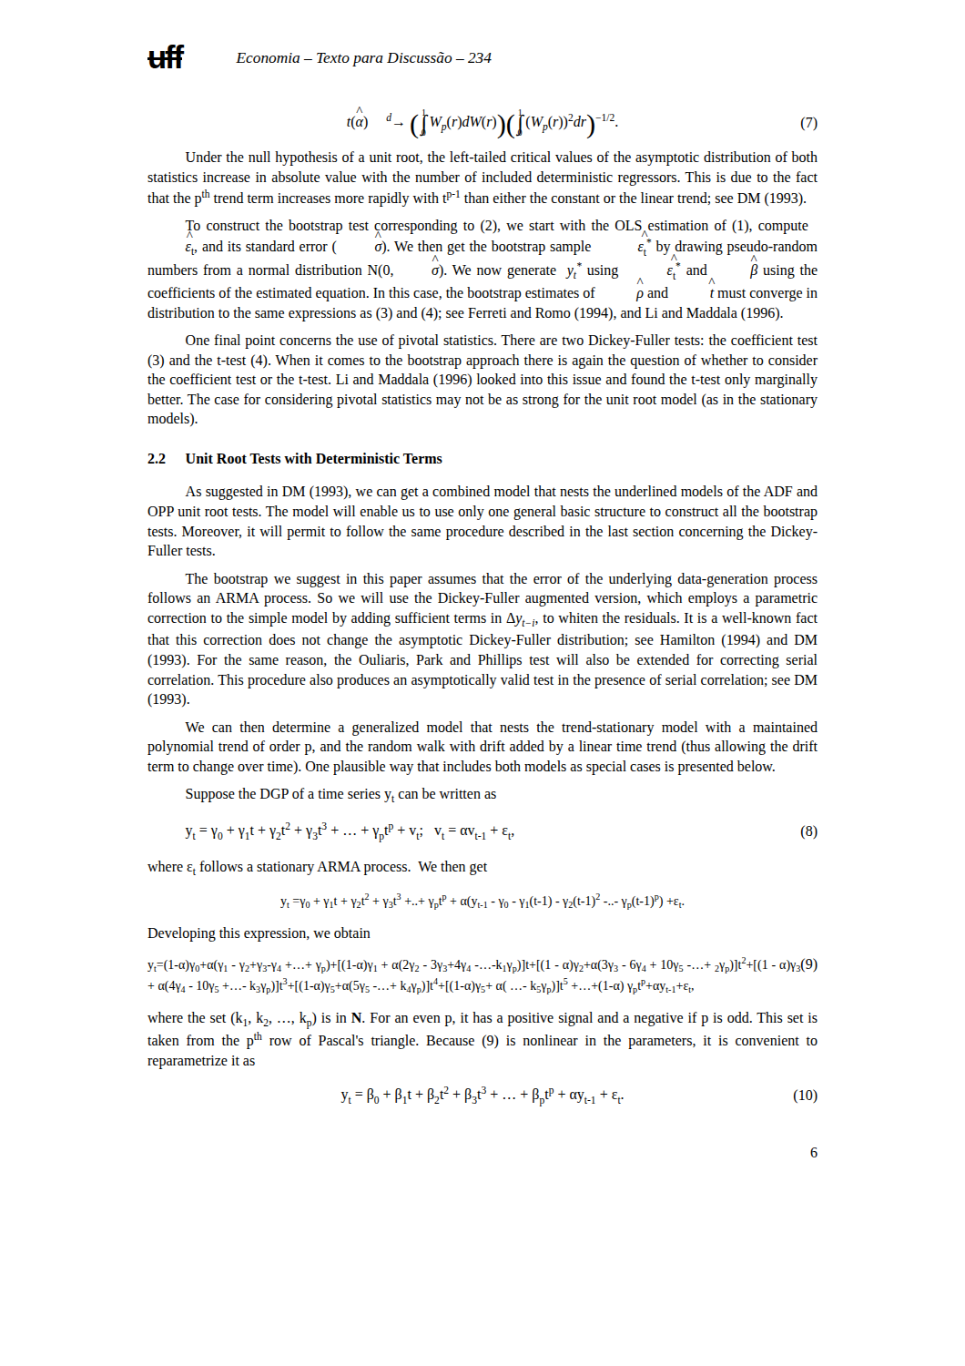uff Economia – Texto para Discussão – 234
t(α) d→ (1∫0 Wp(r)dW(r))(1∫0(Wp(r))2 dr)−1/2. (7)
Under the null hypothesis of a unit root, the left-tailed critical values of the asymptotic distribution of both statistics increase in absolute value with the number of included deterministic regressors. This is due to the fact that the pth trend term increases more rapidly with tp-1 than either the constant or the linear trend; see DM (1993).
To construct the bootstrap test corresponding to (2), we start with the OLS estimation of (1), compute εt, and its standard error (σ). We then get the bootstrap sample εt* by drawing pseudo-random numbers from a normal distribution N(0,σ). We now generate yt* using εt* and β using the coefficients of the estimated equation. In this case, the bootstrap estimates of ρ and t must converge in distribution to the same expressions as (3) and (4); see Ferreti and Romo (1994), and Li and Maddala (1996).
One final point concerns the use of pivotal statistics. There are two Dickey-Fuller tests: the coefficient test (3) and the t-test (4). When it comes to the bootstrap approach there is again the question of whether to consider the coefficient test or the t-test. Li and Maddala (1996) looked into this issue and found the t-test only marginally better. The case for considering pivotal statistics may not be as strong for the unit root model (as in the stationary models).
2.2 Unit Root Tests with Deterministic Terms
As suggested in DM (1993), we can get a combined model that nests the underlined models of the ADF and OPP unit root tests. The model will enable us to use only one general basic structure to construct all the bootstrap tests. Moreover, it will permit to follow the same procedure described in the last section concerning the Dickey-Fuller tests.
The bootstrap we suggest in this paper assumes that the error of the underlying data-generation process follows an ARMA process. So we will use the Dickey-Fuller augmented version, which employs a parametric correction to the simple model by adding sufficient terms in Δyt−i, to whiten the residuals. It is a well-known fact that this correction does not change the asymptotic Dickey-Fuller distribution; see Hamilton (1994) and DM (1993). For the same reason, the Ouliaris, Park and Phillips test will also be extended for correcting serial correlation. This procedure also produces an asymptotically valid test in the presence of serial correlation; see DM (1993).
We can then determine a generalized model that nests the trend-stationary model with a maintained polynomial trend of order p, and the random walk with drift added by a linear time trend (thus allowing the drift term to change over time). One plausible way that includes both models as special cases is presented below.
Suppose the DGP of a time series yt can be written as
yt = γ0 + γ1t + γ2t2 + γ3t3 + … + γptp + vt; vt = αvt-1 + εt, (8)
where εt follows a stationary ARMA process. We then get
yt =γ0 + γ1t + γ2t2 + γ3t3 +..+ γptp + α(yt-1 - γ0 - γ1(t-1) - γ2(t-1)2 -..- γp(t-1)p) +εt.
Developing this expression, we obtain
(9) yt=(1-α)γ0+α(γ1 - γ2+γ3-γ4 +…+ γp)+[(1-α)γ1 + α(2γ2 - 3γ3+4γ4 -…-k1γp)]t+[(1 - α)γ2+α(3γ3 - 6γ4 + 10γ5 -…+ 2γp)]t2+[(1 - α)γ3 + α(4γ4 - 10γ5 +…- k3γp)]t3+[(1-α)γ5+α(5γ5 -…+ k4γp)]t4+[(1-α)γ5+ α( …- k5γp)]t5 +…+(1-α) γptp+αyt-1+εt,
where the set (k1, k2, …, kp) is in N. For an even p, it has a positive signal and a negative if p is odd. This set is taken from the pth row of Pascal's triangle. Because (9) is nonlinear in the parameters, it is convenient to reparametrize it as
yt = β0 + β1t + β2t2 + β3t3 + … + βptp + αyt-1 + εt. (10)
6